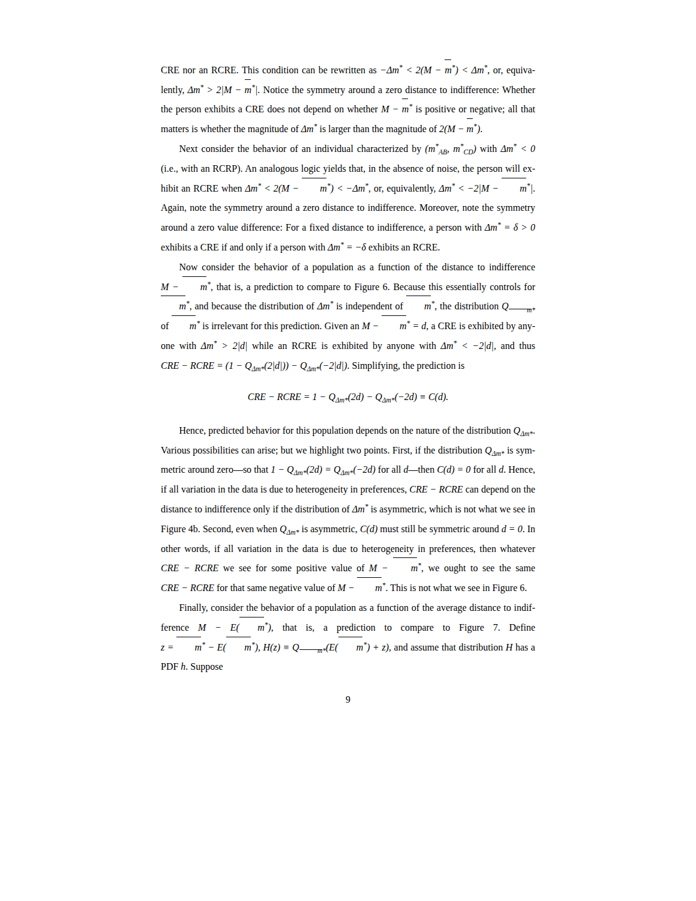CRE nor an RCRE. This condition can be rewritten as −Δm* < 2(M − m*) < Δm*, or, equivalently, Δm* > 2|M − m*|. Notice the symmetry around a zero distance to indifference: Whether the person exhibits a CRE does not depend on whether M − m* is positive or negative; all that matters is whether the magnitude of Δm* is larger than the magnitude of 2(M − m*).
Next consider the behavior of an individual characterized by (m*AB, m*CD) with Δm* < 0 (i.e., with an RCRP). An analogous logic yields that, in the absence of noise, the person will exhibit an RCRE when Δm* < 2(M − m*) < −Δm*, or, equivalently, Δm* < −2|M − m*|. Again, note the symmetry around a zero distance to indifference. Moreover, note the symmetry around a zero value difference: For a fixed distance to indifference, a person with Δm* = δ > 0 exhibits a CRE if and only if a person with Δm* = −δ exhibits an RCRE.
Now consider the behavior of a population as a function of the distance to indifference M − m*, that is, a prediction to compare to Figure 6. Because this essentially controls for m*, and because the distribution of Δm* is independent of m*, the distribution Qm* of m* is irrelevant for this prediction. Given an M − m* = d, a CRE is exhibited by anyone with Δm* > 2|d| while an RCRE is exhibited by anyone with Δm* < −2|d|, and thus CRE − RCRE = (1 − QΔm*(2|d|)) − QΔm*(−2|d|). Simplifying, the prediction is
CRE − RCRE = 1 − QΔm*(2d) − QΔm*(−2d) ≡ C(d).
Hence, predicted behavior for this population depends on the nature of the distribution QΔm*. Various possibilities can arise; but we highlight two points. First, if the distribution QΔm* is symmetric around zero—so that 1 − QΔm*(2d) = QΔm*(−2d) for all d—then C(d) = 0 for all d. Hence, if all variation in the data is due to heterogeneity in preferences, CRE − RCRE can depend on the distance to indifference only if the distribution of Δm* is asymmetric, which is not what we see in Figure 4b. Second, even when QΔm* is asymmetric, C(d) must still be symmetric around d = 0. In other words, if all variation in the data is due to heterogeneity in preferences, then whatever CRE − RCRE we see for some positive value of M − m*, we ought to see the same CRE − RCRE for that same negative value of M − m*. This is not what we see in Figure 6.
Finally, consider the behavior of a population as a function of the average distance to indifference M − E(m*), that is, a prediction to compare to Figure 7. Define z = m* − E(m*), H(z) ≡ Qm*(E(m*) + z), and assume that distribution H has a PDF h. Suppose
9